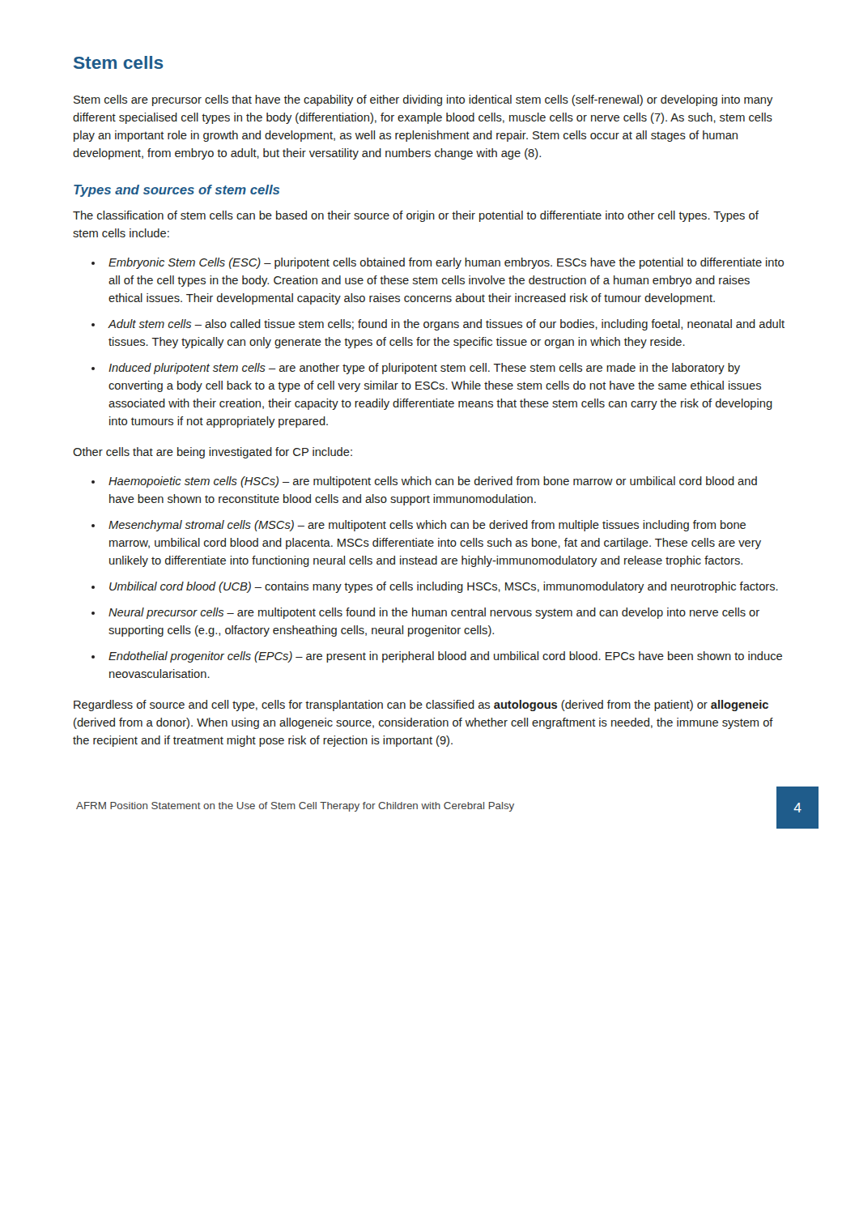Stem cells
Stem cells are precursor cells that have the capability of either dividing into identical stem cells (self-renewal) or developing into many different specialised cell types in the body (differentiation), for example blood cells, muscle cells or nerve cells (7). As such, stem cells play an important role in growth and development, as well as replenishment and repair. Stem cells occur at all stages of human development, from embryo to adult, but their versatility and numbers change with age (8).
Types and sources of stem cells
The classification of stem cells can be based on their source of origin or their potential to differentiate into other cell types. Types of stem cells include:
Embryonic Stem Cells (ESC) – pluripotent cells obtained from early human embryos. ESCs have the potential to differentiate into all of the cell types in the body. Creation and use of these stem cells involve the destruction of a human embryo and raises ethical issues. Their developmental capacity also raises concerns about their increased risk of tumour development.
Adult stem cells – also called tissue stem cells; found in the organs and tissues of our bodies, including foetal, neonatal and adult tissues. They typically can only generate the types of cells for the specific tissue or organ in which they reside.
Induced pluripotent stem cells – are another type of pluripotent stem cell. These stem cells are made in the laboratory by converting a body cell back to a type of cell very similar to ESCs. While these stem cells do not have the same ethical issues associated with their creation, their capacity to readily differentiate means that these stem cells can carry the risk of developing into tumours if not appropriately prepared.
Other cells that are being investigated for CP include:
Haemopoietic stem cells (HSCs) – are multipotent cells which can be derived from bone marrow or umbilical cord blood and have been shown to reconstitute blood cells and also support immunomodulation.
Mesenchymal stromal cells (MSCs) – are multipotent cells which can be derived from multiple tissues including from bone marrow, umbilical cord blood and placenta. MSCs differentiate into cells such as bone, fat and cartilage. These cells are very unlikely to differentiate into functioning neural cells and instead are highly-immunomodulatory and release trophic factors.
Umbilical cord blood (UCB) – contains many types of cells including HSCs, MSCs, immunomodulatory and neurotrophic factors.
Neural precursor cells – are multipotent cells found in the human central nervous system and can develop into nerve cells or supporting cells (e.g., olfactory ensheathing cells, neural progenitor cells).
Endothelial progenitor cells (EPCs) – are present in peripheral blood and umbilical cord blood. EPCs have been shown to induce neovascularisation.
Regardless of source and cell type, cells for transplantation can be classified as autologous (derived from the patient) or allogeneic (derived from a donor). When using an allogeneic source, consideration of whether cell engraftment is needed, the immune system of the recipient and if treatment might pose risk of rejection is important (9).
AFRM Position Statement on the Use of Stem Cell Therapy for Children with Cerebral Palsy 4